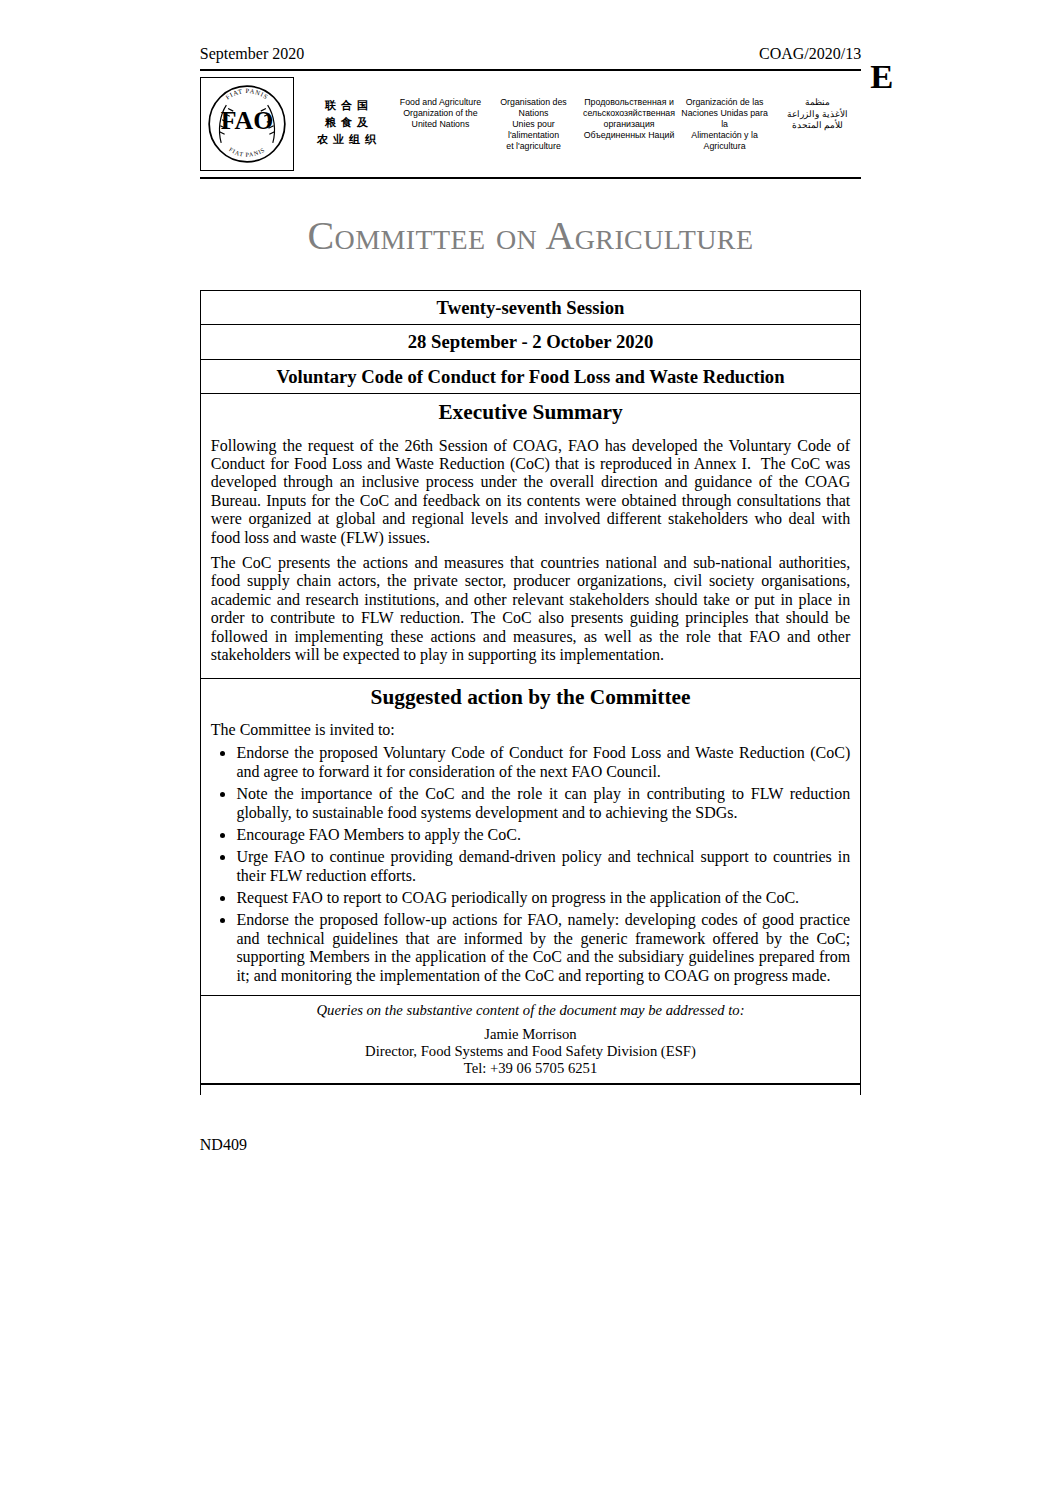E
September 2020 COAG/2020/13
FAO FIAT PANIS FIAT PANIS
联 合 国
粮 食 及
农 业 组 织
Food and Agriculture
Organization of the
United Nations
Organisation des Nations
Unies pour l'alimentation
et l'agriculture
Продовольственная и
сельскохозяйственная организация
Объединенных Наций
Organización de las
Naciones Unidas para la
Alimentación y la Agricultura
منظمة
الأغذية والزراعة
للأمم المتحدة
Committee on Agriculture
| Twenty-seventh Session |
| 28 September - 2 October 2020 |
| Voluntary Code of Conduct for Food Loss and Waste Reduction |
| Executive Summary |
| Following the request of the 26th Session of COAG, FAO has developed the Voluntary Code of Conduct for Food Loss and Waste Reduction (CoC) that is reproduced in Annex I. The CoC was developed through an inclusive process under the overall direction and guidance of the COAG Bureau. Inputs for the CoC and feedback on its contents were obtained through consultations that were organized at global and regional levels and involved different stakeholders who deal with food loss and waste (FLW) issues. The CoC presents the actions and measures that countries national and sub-national authorities, food supply chain actors, the private sector, producer organizations, civil society organisations, academic and research institutions, and other relevant stakeholders should take or put in place in order to contribute to FLW reduction. The CoC also presents guiding principles that should be followed in implementing these actions and measures, as well as the role that FAO and other stakeholders will be expected to play in supporting its implementation. |
| Suggested action by the Committee |
| The Committee is invited to: Endorse the proposed Voluntary Code of Conduct for Food Loss and Waste Reduction (CoC) and agree to forward it for consideration of the next FAO Council. Note the importance of the CoC and the role it can play in contributing to FLW reduction globally, to sustainable food systems development and to achieving the SDGs. Encourage FAO Members to apply the CoC. Urge FAO to continue providing demand-driven policy and technical support to countries in their FLW reduction efforts. Request FAO to report to COAG periodically on progress in the application of the CoC. Endorse the proposed follow-up actions for FAO, namely: developing codes of good practice and technical guidelines that are informed by the generic framework offered by the CoC; supporting Members in the application of the CoC and the subsidiary guidelines prepared from it; and monitoring the implementation of the CoC and reporting to COAG on progress made. |
| Queries on the substantive content of the document may be addressed to: Jamie Morrison Director, Food Systems and Food Safety Division (ESF) Tel: +39 06 5705 6251 |
ND409